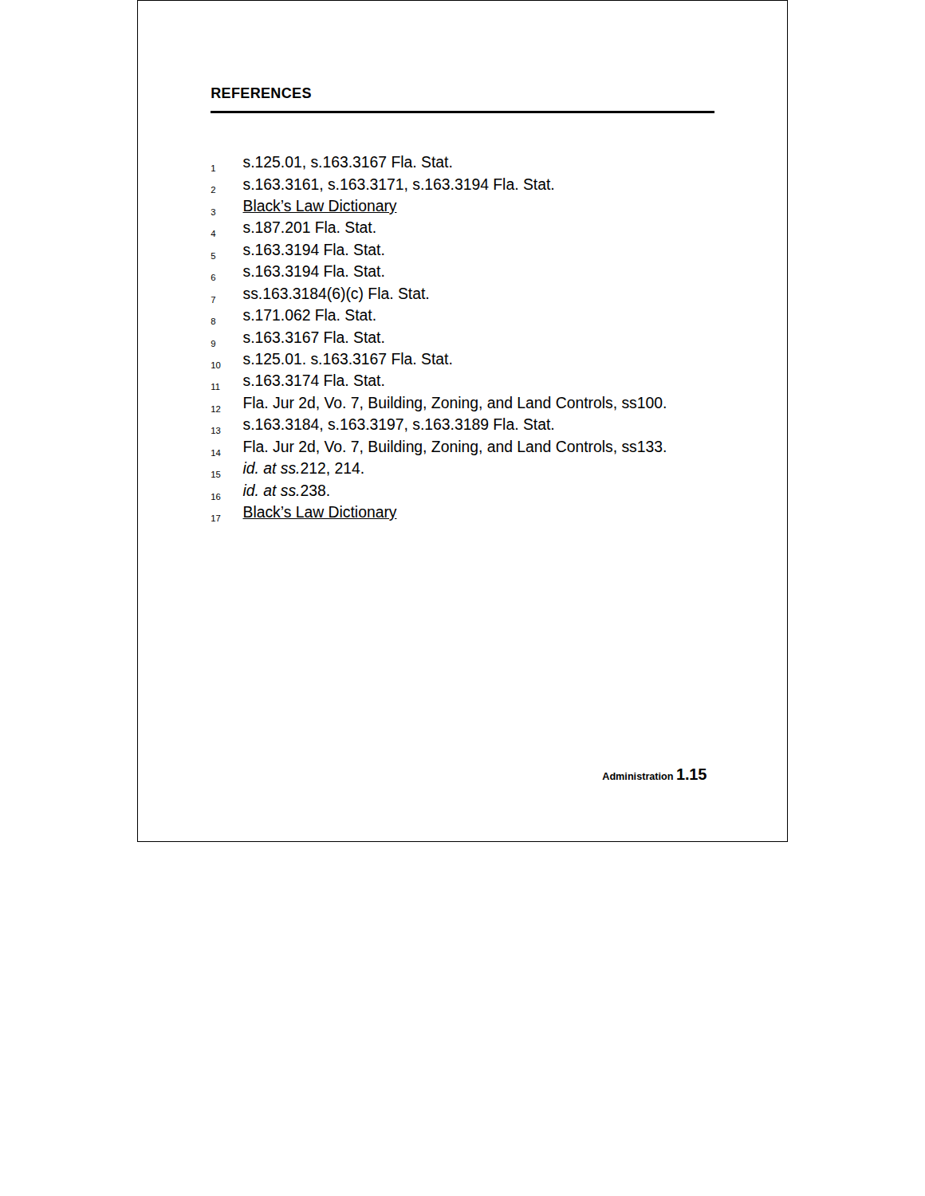REFERENCES
s.125.01, s.163.3167 Fla. Stat.
s.163.3161, s.163.3171, s.163.3194 Fla. Stat.
Black’s Law Dictionary
s.187.201 Fla. Stat.
s.163.3194 Fla. Stat.
s.163.3194 Fla. Stat.
ss.163.3184(6)(c) Fla. Stat.
s.171.062 Fla. Stat.
s.163.3167 Fla. Stat.
s.125.01. s.163.3167 Fla. Stat.
s.163.3174 Fla. Stat.
Fla. Jur 2d, Vo. 7, Building, Zoning, and Land Controls, ss100.
s.163.3184, s.163.3197, s.163.3189 Fla. Stat.
Fla. Jur 2d, Vo. 7, Building, Zoning, and Land Controls, ss133.
id. at ss. 212, 214.
id. at ss. 238.
Black’s Law Dictionary
Administration 1.15